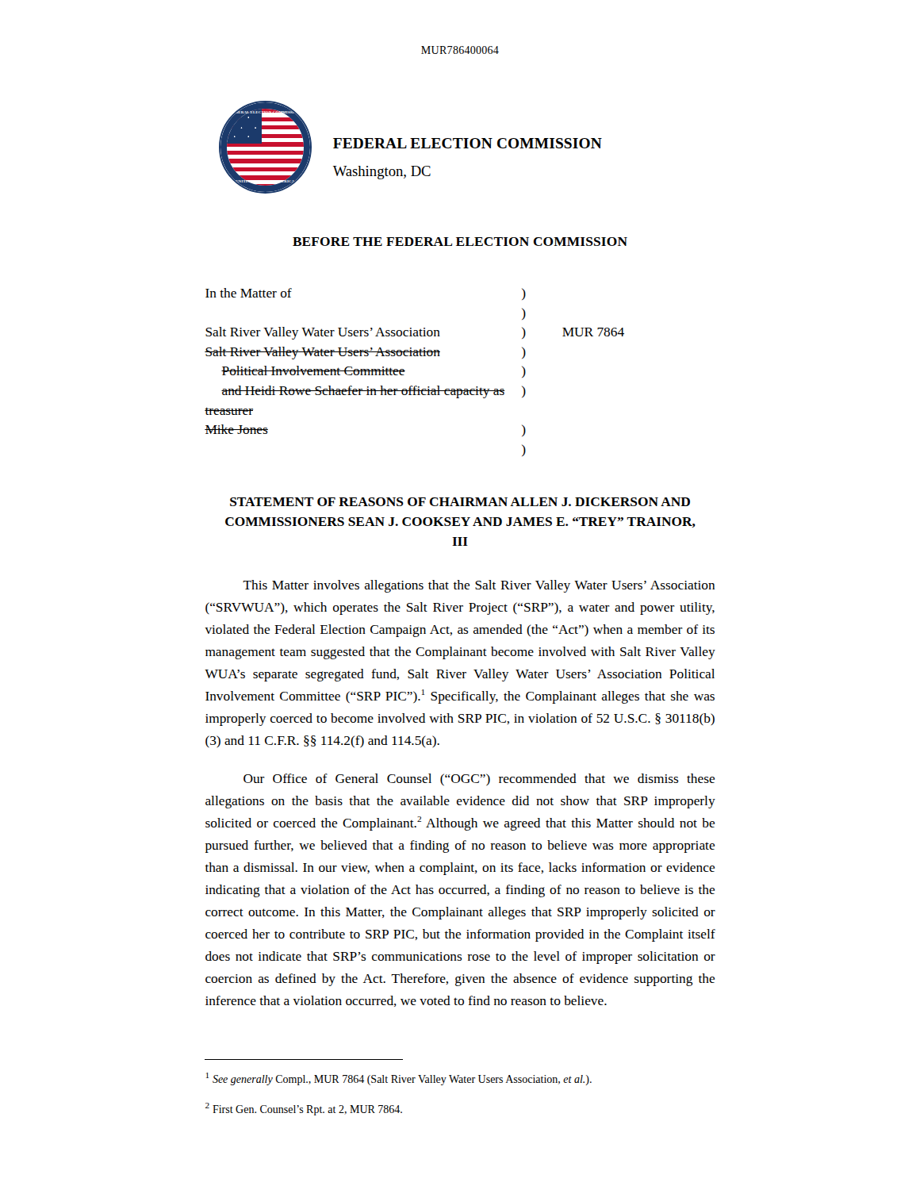MUR786400064
Federal Election Commission
United States of America
FEDERAL ELECTION COMMISSION
Washington, DC
BEFORE THE FEDERAL ELECTION COMMISSION
| In the Matter of | ) | |
| | ) | |
| Salt River Valley Water Users’ Association | ) | MUR 7864 |
| Salt River Valley Water Users’ Association | ) | |
| Political Involvement Committee | ) | |
| and Heidi Rowe Schaefer in her official capacity as treasurer | ) | |
| Mike Jones | ) | |
| | ) | |
STATEMENT OF REASONS OF CHAIRMAN ALLEN J. DICKERSON AND
COMMISSIONERS SEAN J. COOKSEY AND JAMES E. “TREY” TRAINOR, III
This Matter involves allegations that the Salt River Valley Water Users’ Association (“SRVWUA”), which operates the Salt River Project (“SRP”), a water and power utility, violated the Federal Election Campaign Act, as amended (the “Act”) when a member of its management team suggested that the Complainant become involved with Salt River Valley WUA’s separate segregated fund, Salt River Valley Water Users’ Association Political Involvement Committee (“SRP PIC”).1 Specifically, the Complainant alleges that she was improperly coerced to become involved with SRP PIC, in violation of 52 U.S.C. § 30118(b)(3) and 11 C.F.R. §§ 114.2(f) and 114.5(a).
Our Office of General Counsel (“OGC”) recommended that we dismiss these allegations on the basis that the available evidence did not show that SRP improperly solicited or coerced the Complainant.2 Although we agreed that this Matter should not be pursued further, we believed that a finding of no reason to believe was more appropriate than a dismissal. In our view, when a complaint, on its face, lacks information or evidence indicating that a violation of the Act has occurred, a finding of no reason to believe is the correct outcome. In this Matter, the Complainant alleges that SRP improperly solicited or coerced her to contribute to SRP PIC, but the information provided in the Complaint itself does not indicate that SRP’s communications rose to the level of improper solicitation or coercion as defined by the Act. Therefore, given the absence of evidence supporting the inference that a violation occurred, we voted to find no reason to believe.
1 See generally Compl., MUR 7864 (Salt River Valley Water Users Association, et al.).
2 First Gen. Counsel’s Rpt. at 2, MUR 7864.